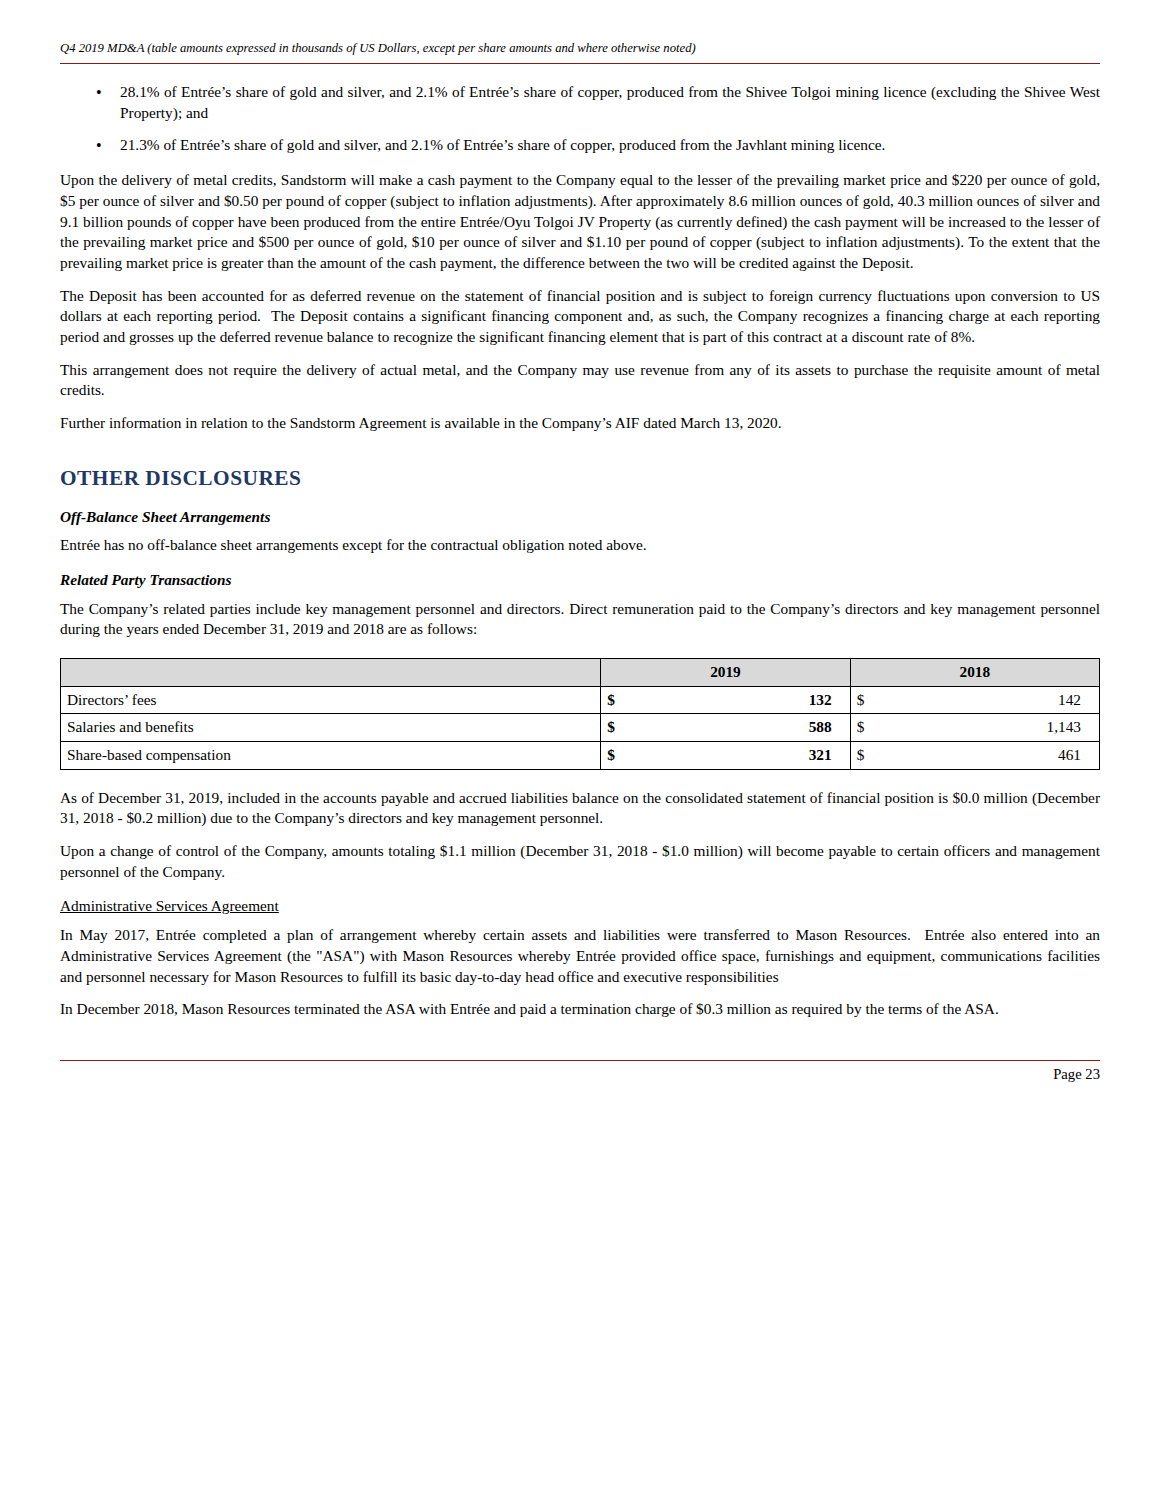Q4 2019 MD&A (table amounts expressed in thousands of US Dollars, except per share amounts and where otherwise noted)
28.1% of Entrée’s share of gold and silver, and 2.1% of Entrée’s share of copper, produced from the Shivee Tolgoi mining licence (excluding the Shivee West Property); and
21.3% of Entrée’s share of gold and silver, and 2.1% of Entrée’s share of copper, produced from the Javhlant mining licence.
Upon the delivery of metal credits, Sandstorm will make a cash payment to the Company equal to the lesser of the prevailing market price and $220 per ounce of gold, $5 per ounce of silver and $0.50 per pound of copper (subject to inflation adjustments). After approximately 8.6 million ounces of gold, 40.3 million ounces of silver and 9.1 billion pounds of copper have been produced from the entire Entrée/Oyu Tolgoi JV Property (as currently defined) the cash payment will be increased to the lesser of the prevailing market price and $500 per ounce of gold, $10 per ounce of silver and $1.10 per pound of copper (subject to inflation adjustments). To the extent that the prevailing market price is greater than the amount of the cash payment, the difference between the two will be credited against the Deposit.
The Deposit has been accounted for as deferred revenue on the statement of financial position and is subject to foreign currency fluctuations upon conversion to US dollars at each reporting period. The Deposit contains a significant financing component and, as such, the Company recognizes a financing charge at each reporting period and grosses up the deferred revenue balance to recognize the significant financing element that is part of this contract at a discount rate of 8%.
This arrangement does not require the delivery of actual metal, and the Company may use revenue from any of its assets to purchase the requisite amount of metal credits.
Further information in relation to the Sandstorm Agreement is available in the Company’s AIF dated March 13, 2020.
OTHER DISCLOSURES
Off-Balance Sheet Arrangements
Entrée has no off-balance sheet arrangements except for the contractual obligation noted above.
Related Party Transactions
The Company’s related parties include key management personnel and directors. Direct remuneration paid to the Company’s directors and key management personnel during the years ended December 31, 2019 and 2018 are as follows:
| | 2019 | 2018 |
| --- | --- | --- |
| Directors’ fees | $ | 132 | $ | 142 |
| Salaries and benefits | $ | 588 | $ | 1,143 |
| Share-based compensation | $ | 321 | $ | 461 |
As of December 31, 2019, included in the accounts payable and accrued liabilities balance on the consolidated statement of financial position is $0.0 million (December 31, 2018 - $0.2 million) due to the Company’s directors and key management personnel.
Upon a change of control of the Company, amounts totaling $1.1 million (December 31, 2018 - $1.0 million) will become payable to certain officers and management personnel of the Company.
Administrative Services Agreement
In May 2017, Entrée completed a plan of arrangement whereby certain assets and liabilities were transferred to Mason Resources. Entrée also entered into an Administrative Services Agreement (the "ASA") with Mason Resources whereby Entrée provided office space, furnishings and equipment, communications facilities and personnel necessary for Mason Resources to fulfill its basic day-to-day head office and executive responsibilities
In December 2018, Mason Resources terminated the ASA with Entrée and paid a termination charge of $0.3 million as required by the terms of the ASA.
Page 23